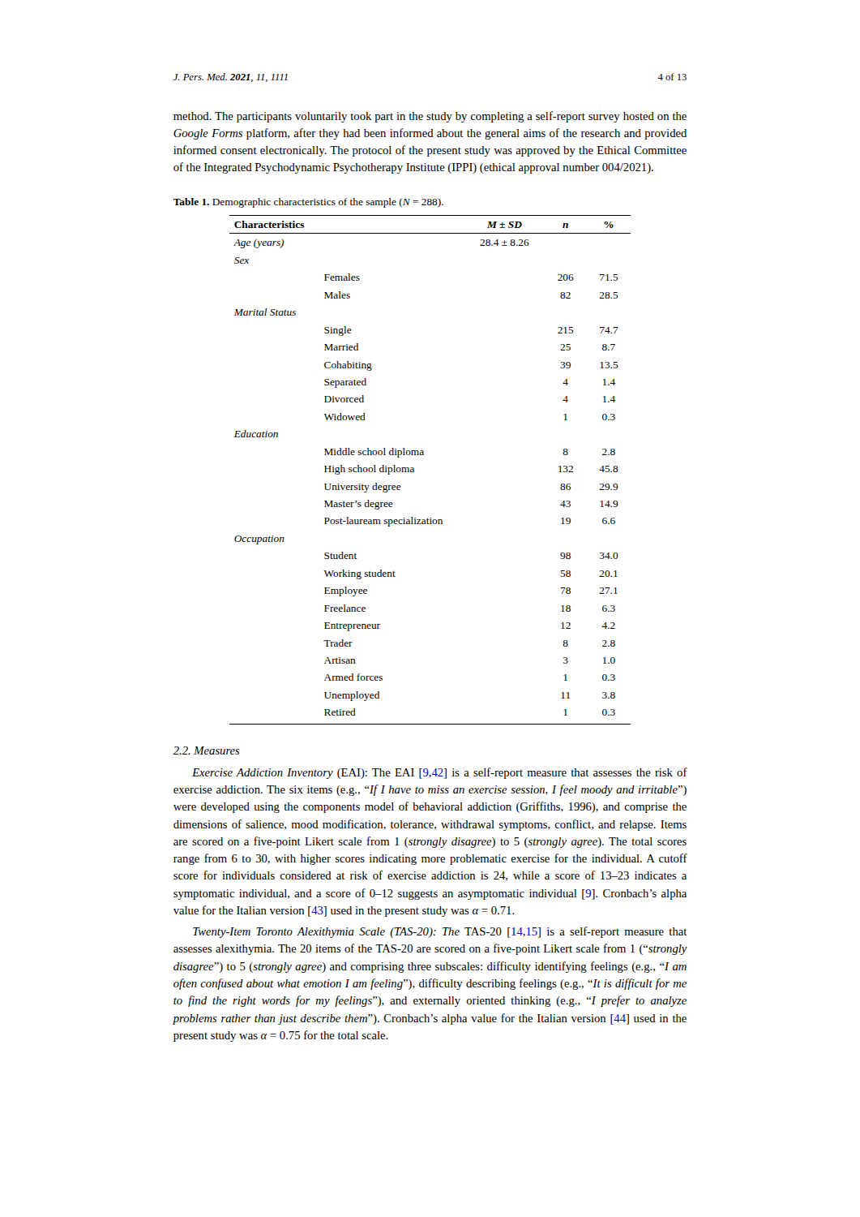J. Pers. Med. 2021, 11, 1111 4 of 13
method. The participants voluntarily took part in the study by completing a self-report survey hosted on the Google Forms platform, after they had been informed about the general aims of the research and provided informed consent electronically. The protocol of the present study was approved by the Ethical Committee of the Integrated Psychodynamic Psychotherapy Institute (IPPI) (ethical approval number 004/2021).
Table 1. Demographic characteristics of the sample (N = 288).
| Characteristics | | M ± SD | n | % |
| --- | --- | --- | --- | --- |
| Age (years) | | 28.4 ± 8.26 | | |
| Sex | | | | |
| | Females | | 206 | 71.5 |
| | Males | | 82 | 28.5 |
| Marital Status | | | | |
| | Single | | 215 | 74.7 |
| | Married | | 25 | 8.7 |
| | Cohabiting | | 39 | 13.5 |
| | Separated | | 4 | 1.4 |
| | Divorced | | 4 | 1.4 |
| | Widowed | | 1 | 0.3 |
| Education | | | | |
| | Middle school diploma | | 8 | 2.8 |
| | High school diploma | | 132 | 45.8 |
| | University degree | | 86 | 29.9 |
| | Master’s degree | | 43 | 14.9 |
| | Post-lauream specialization | | 19 | 6.6 |
| Occupation | | | | |
| | Student | | 98 | 34.0 |
| | Working student | | 58 | 20.1 |
| | Employee | | 78 | 27.1 |
| | Freelance | | 18 | 6.3 |
| | Entrepreneur | | 12 | 4.2 |
| | Trader | | 8 | 2.8 |
| | Artisan | | 3 | 1.0 |
| | Armed forces | | 1 | 0.3 |
| | Unemployed | | 11 | 3.8 |
| | Retired | | 1 | 0.3 |
2.2. Measures
Exercise Addiction Inventory (EAI): The EAI [9,42] is a self-report measure that assesses the risk of exercise addiction. The six items (e.g., “If I have to miss an exercise session, I feel moody and irritable”) were developed using the components model of behavioral addiction (Griffiths, 1996), and comprise the dimensions of salience, mood modification, tolerance, withdrawal symptoms, conflict, and relapse. Items are scored on a five-point Likert scale from 1 (strongly disagree) to 5 (strongly agree). The total scores range from 6 to 30, with higher scores indicating more problematic exercise for the individual. A cutoff score for individuals considered at risk of exercise addiction is 24, while a score of 13–23 indicates a symptomatic individual, and a score of 0–12 suggests an asymptomatic individual [9]. Cronbach’s alpha value for the Italian version [43] used in the present study was α = 0.71.
Twenty-Item Toronto Alexithymia Scale (TAS-20): The TAS-20 [14,15] is a self-report measure that assesses alexithymia. The 20 items of the TAS-20 are scored on a five-point Likert scale from 1 (“strongly disagree”) to 5 (strongly agree) and comprising three subscales: difficulty identifying feelings (e.g., “I am often confused about what emotion I am feeling”), difficulty describing feelings (e.g., “It is difficult for me to find the right words for my feelings”), and externally oriented thinking (e.g., “I prefer to analyze problems rather than just describe them”). Cronbach’s alpha value for the Italian version [44] used in the present study was α = 0.75 for the total scale.